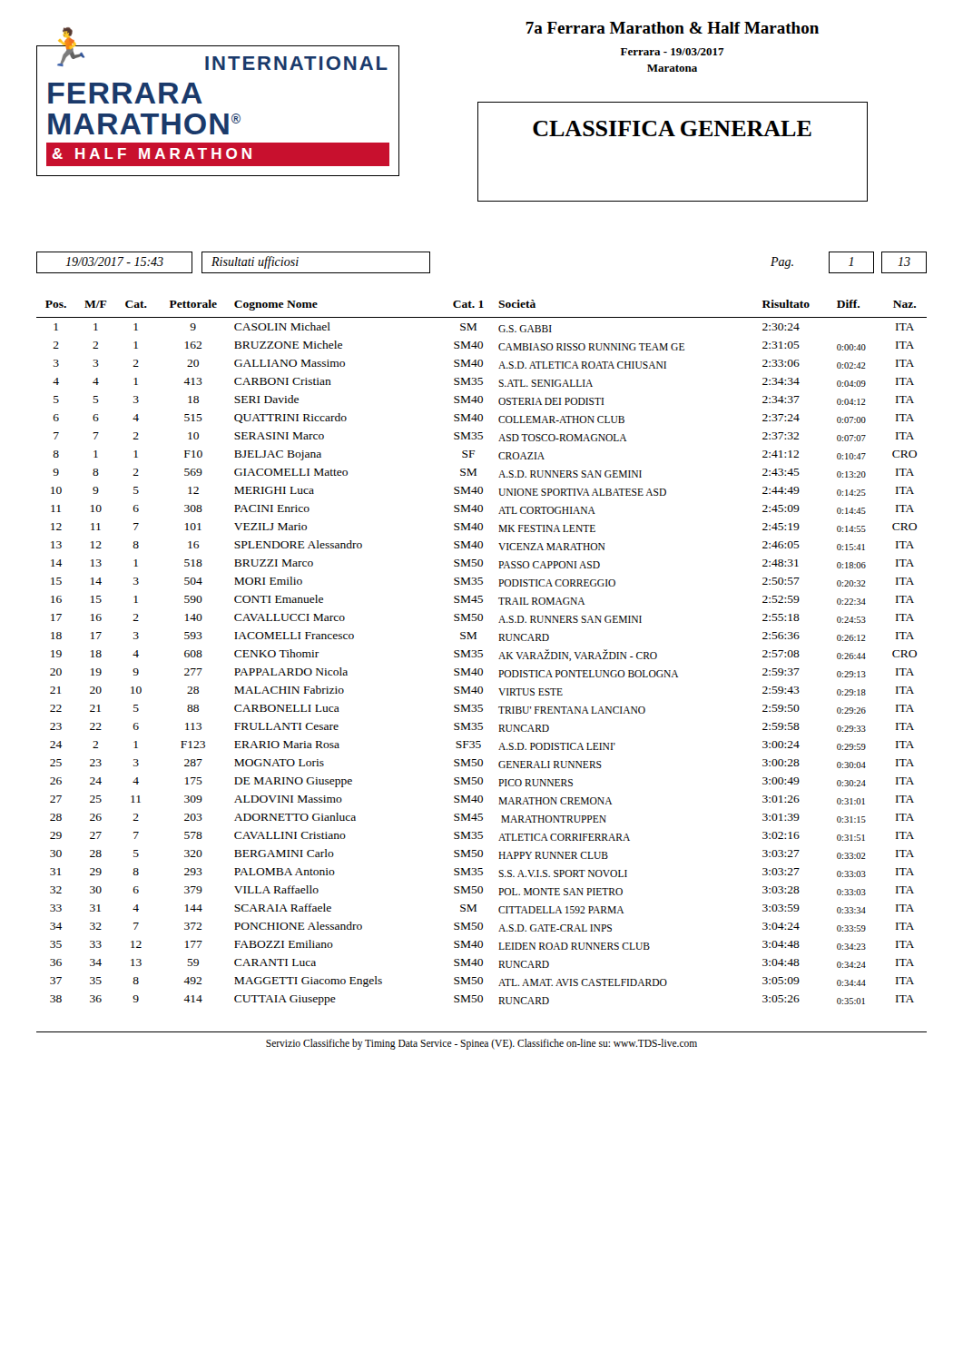🏃
INTERNATIONAL
FERRARA MARATHON®
& HALF MARATHON
7a Ferrara Marathon & Half Marathon
Ferrara - 19/03/2017
Maratona
CLASSIFICA GENERALE
19/03/2017 - 15:43
Risultati ufficiosi
Pag. 1 13
| Pos. | M/F | Cat. | Pettorale | Cognome Nome | Cat. 1 | Società | Risultato | Diff. | Naz. |
| --- | --- | --- | --- | --- | --- | --- | --- | --- | --- |
| 1 | 1 | 1 | 9 | CASOLIN Michael | SM | G.S. GABBI | 2:30:24 | | ITA |
| 2 | 2 | 1 | 162 | BRUZZONE Michele | SM40 | CAMBIASO RISSO RUNNING TEAM GE | 2:31:05 | 0:00:40 | ITA |
| 3 | 3 | 2 | 20 | GALLIANO Massimo | SM40 | A.S.D. ATLETICA ROATA CHIUSANI | 2:33:06 | 0:02:42 | ITA |
| 4 | 4 | 1 | 413 | CARBONI Cristian | SM35 | S.ATL. SENIGALLIA | 2:34:34 | 0:04:09 | ITA |
| 5 | 5 | 3 | 18 | SERI Davide | SM40 | OSTERIA DEI PODISTI | 2:34:37 | 0:04:12 | ITA |
| 6 | 6 | 4 | 515 | QUATTRINI Riccardo | SM40 | COLLEMAR-ATHON CLUB | 2:37:24 | 0:07:00 | ITA |
| 7 | 7 | 2 | 10 | SERASINI Marco | SM35 | ASD TOSCO-ROMAGNOLA | 2:37:32 | 0:07:07 | ITA |
| 8 | 1 | 1 | F10 | BJELJAC Bojana | SF | CROAZIA | 2:41:12 | 0:10:47 | CRO |
| 9 | 8 | 2 | 569 | GIACOMELLI Matteo | SM | A.S.D. RUNNERS SAN GEMINI | 2:43:45 | 0:13:20 | ITA |
| 10 | 9 | 5 | 12 | MERIGHI Luca | SM40 | UNIONE SPORTIVA ALBATESE ASD | 2:44:49 | 0:14:25 | ITA |
| 11 | 10 | 6 | 308 | PACINI Enrico | SM40 | ATL CORTOGHIANA | 2:45:09 | 0:14:45 | ITA |
| 12 | 11 | 7 | 101 | VEZILJ Mario | SM40 | MK FESTINA LENTE | 2:45:19 | 0:14:55 | CRO |
| 13 | 12 | 8 | 16 | SPLENDORE Alessandro | SM40 | VICENZA MARATHON | 2:46:05 | 0:15:41 | ITA |
| 14 | 13 | 1 | 518 | BRUZZI Marco | SM50 | PASSO CAPPONI ASD | 2:48:31 | 0:18:06 | ITA |
| 15 | 14 | 3 | 504 | MORI Emilio | SM35 | PODISTICA CORREGGIO | 2:50:57 | 0:20:32 | ITA |
| 16 | 15 | 1 | 590 | CONTI Emanuele | SM45 | TRAIL ROMAGNA | 2:52:59 | 0:22:34 | ITA |
| 17 | 16 | 2 | 140 | CAVALLUCCI Marco | SM50 | A.S.D. RUNNERS SAN GEMINI | 2:55:18 | 0:24:53 | ITA |
| 18 | 17 | 3 | 593 | IACOMELLI Francesco | SM | RUNCARD | 2:56:36 | 0:26:12 | ITA |
| 19 | 18 | 4 | 608 | CENKO Tihomir | SM35 | AK VARAŽDIN, VARAŽDIN - CRO | 2:57:08 | 0:26:44 | CRO |
| 20 | 19 | 9 | 277 | PAPPALARDO Nicola | SM40 | PODISTICA PONTELUNGO BOLOGNA | 2:59:37 | 0:29:13 | ITA |
| 21 | 20 | 10 | 28 | MALACHIN Fabrizio | SM40 | VIRTUS ESTE | 2:59:43 | 0:29:18 | ITA |
| 22 | 21 | 5 | 88 | CARBONELLI Luca | SM35 | TRIBU' FRENTANA LANCIANO | 2:59:50 | 0:29:26 | ITA |
| 23 | 22 | 6 | 113 | FRULLANTI Cesare | SM35 | RUNCARD | 2:59:58 | 0:29:33 | ITA |
| 24 | 2 | 1 | F123 | ERARIO Maria Rosa | SF35 | A.S.D. PODISTICA LEINI' | 3:00:24 | 0:29:59 | ITA |
| 25 | 23 | 3 | 287 | MOGNATO Loris | SM50 | GENERALI RUNNERS | 3:00:28 | 0:30:04 | ITA |
| 26 | 24 | 4 | 175 | DE MARINO Giuseppe | SM50 | PICO RUNNERS | 3:00:49 | 0:30:24 | ITA |
| 27 | 25 | 11 | 309 | ALDOVINI Massimo | SM40 | MARATHON CREMONA | 3:01:26 | 0:31:01 | ITA |
| 28 | 26 | 2 | 203 | ADORNETTO Gianluca | SM45 | MARATHONTRUPPEN | 3:01:39 | 0:31:15 | ITA |
| 29 | 27 | 7 | 578 | CAVALLINI Cristiano | SM35 | ATLETICA CORRIFERRARA | 3:02:16 | 0:31:51 | ITA |
| 30 | 28 | 5 | 320 | BERGAMINI Carlo | SM50 | HAPPY RUNNER CLUB | 3:03:27 | 0:33:02 | ITA |
| 31 | 29 | 8 | 293 | PALOMBA Antonio | SM35 | S.S. A.V.I.S. SPORT NOVOLI | 3:03:27 | 0:33:03 | ITA |
| 32 | 30 | 6 | 379 | VILLA Raffaello | SM50 | POL. MONTE SAN PIETRO | 3:03:28 | 0:33:03 | ITA |
| 33 | 31 | 4 | 144 | SCARAIA Raffaele | SM | CITTADELLA 1592 PARMA | 3:03:59 | 0:33:34 | ITA |
| 34 | 32 | 7 | 372 | PONCHIONE Alessandro | SM50 | A.S.D. GATE-CRAL INPS | 3:04:24 | 0:33:59 | ITA |
| 35 | 33 | 12 | 177 | FABOZZI Emiliano | SM40 | LEIDEN ROAD RUNNERS CLUB | 3:04:48 | 0:34:23 | ITA |
| 36 | 34 | 13 | 59 | CARANTI Luca | SM40 | RUNCARD | 3:04:48 | 0:34:24 | ITA |
| 37 | 35 | 8 | 492 | MAGGETTI Giacomo Engels | SM50 | ATL. AMAT. AVIS CASTELFIDARDO | 3:05:09 | 0:34:44 | ITA |
| 38 | 36 | 9 | 414 | CUTTAIA Giuseppe | SM50 | RUNCARD | 3:05:26 | 0:35:01 | ITA |
Servizio Classifiche by Timing Data Service - Spinea (VE). Classifiche on-line su: www.TDS-live.com